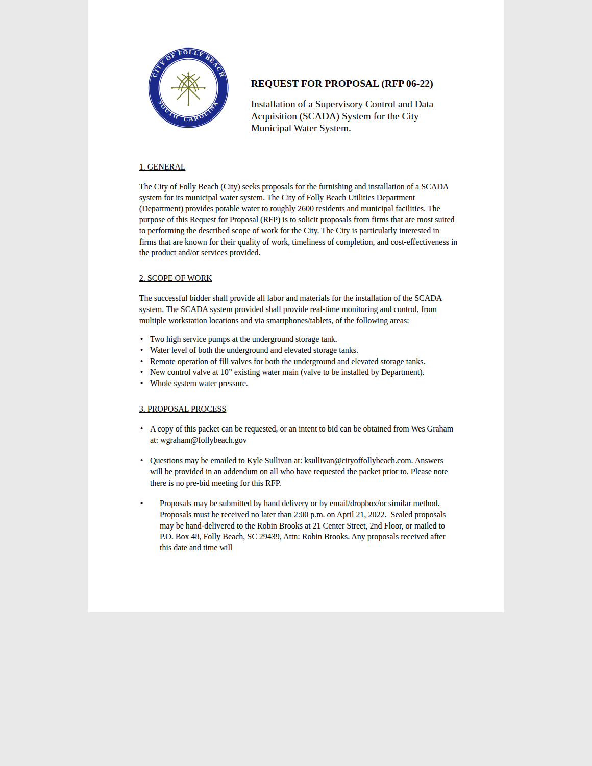CITY OF FOLLY BEACH SOUTH CAROLINA
REQUEST FOR PROPOSAL (RFP 06-22)
Installation of a Supervisory Control and Data Acquisition (SCADA) System for the City Municipal Water System.
1. GENERAL
The City of Folly Beach (City) seeks proposals for the furnishing and installation of a SCADA system for its municipal water system. The City of Folly Beach Utilities Department (Department) provides potable water to roughly 2600 residents and municipal facilities. The purpose of this Request for Proposal (RFP) is to solicit proposals from firms that are most suited to performing the described scope of work for the City. The City is particularly interested in firms that are known for their quality of work, timeliness of completion, and cost-effectiveness in the product and/or services provided.
2. SCOPE OF WORK
The successful bidder shall provide all labor and materials for the installation of the SCADA system. The SCADA system provided shall provide real-time monitoring and control, from multiple workstation locations and via smartphones/tablets, of the following areas:
Two high service pumps at the underground storage tank.
Water level of both the underground and elevated storage tanks.
Remote operation of fill valves for both the underground and elevated storage tanks.
New control valve at 10” existing water main (valve to be installed by Department).
Whole system water pressure.
3. PROPOSAL PROCESS
A copy of this packet can be requested, or an intent to bid can be obtained from Wes Graham at: wgraham@follybeach.gov
Questions may be emailed to Kyle Sullivan at: ksullivan@cityoffollybeach.com. Answers will be provided in an addendum on all who have requested the packet prior to. Please note there is no pre-bid meeting for this RFP.
Proposals may be submitted by hand delivery or by email/dropbox/or similar method. Proposals must be received no later than 2:00 p.m. on April 21, 2022. Sealed proposals may be hand-delivered to the Robin Brooks at 21 Center Street, 2nd Floor, or mailed to P.O. Box 48, Folly Beach, SC 29439, Attn: Robin Brooks. Any proposals received after this date and time will